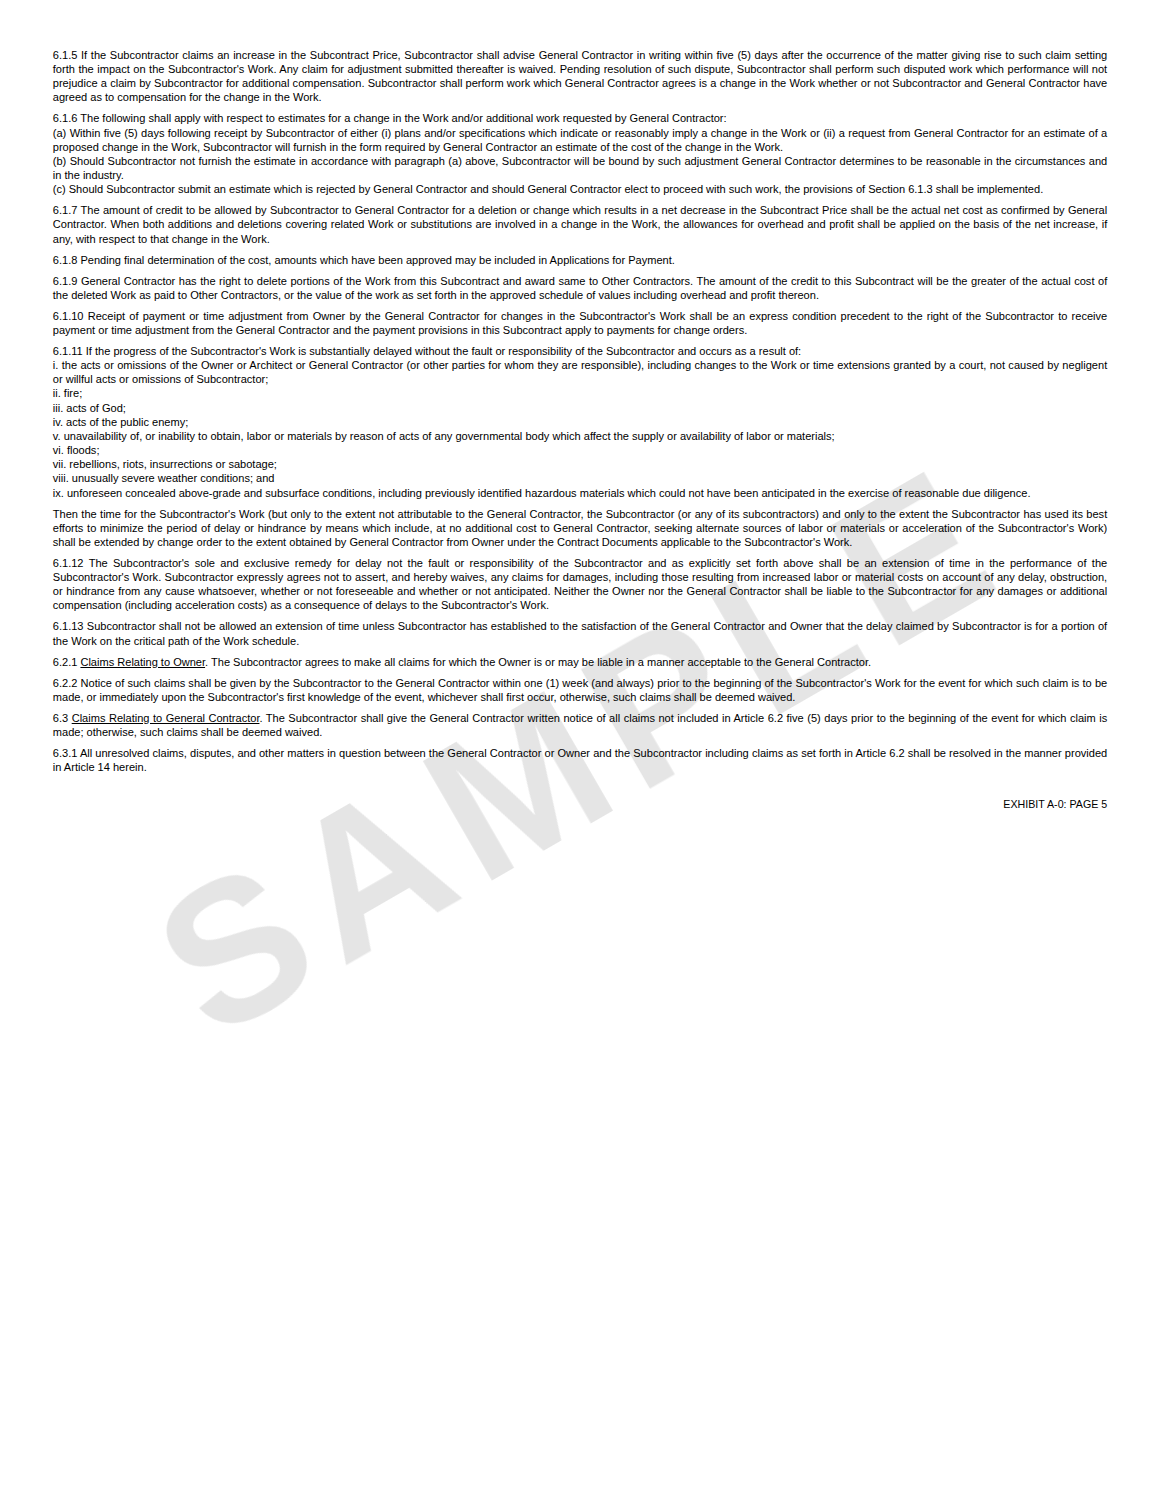SAMPLE
6.1.5 If the Subcontractor claims an increase in the Subcontract Price, Subcontractor shall advise General Contractor in writing within five (5) days after the occurrence of the matter giving rise to such claim setting forth the impact on the Subcontractor's Work. Any claim for adjustment submitted thereafter is waived. Pending resolution of such dispute, Subcontractor shall perform such disputed work which performance will not prejudice a claim by Subcontractor for additional compensation. Subcontractor shall perform work which General Contractor agrees is a change in the Work whether or not Subcontractor and General Contractor have agreed as to compensation for the change in the Work.
6.1.6 The following shall apply with respect to estimates for a change in the Work and/or additional work requested by General Contractor:
(a) Within five (5) days following receipt by Subcontractor of either (i) plans and/or specifications which indicate or reasonably imply a change in the Work or (ii) a request from General Contractor for an estimate of a proposed change in the Work, Subcontractor will furnish in the form required by General Contractor an estimate of the cost of the change in the Work.
(b) Should Subcontractor not furnish the estimate in accordance with paragraph (a) above, Subcontractor will be bound by such adjustment General Contractor determines to be reasonable in the circumstances and in the industry.
(c) Should Subcontractor submit an estimate which is rejected by General Contractor and should General Contractor elect to proceed with such work, the provisions of Section 6.1.3 shall be implemented.
6.1.7 The amount of credit to be allowed by Subcontractor to General Contractor for a deletion or change which results in a net decrease in the Subcontract Price shall be the actual net cost as confirmed by General Contractor. When both additions and deletions covering related Work or substitutions are involved in a change in the Work, the allowances for overhead and profit shall be applied on the basis of the net increase, if any, with respect to that change in the Work.
6.1.8 Pending final determination of the cost, amounts which have been approved may be included in Applications for Payment.
6.1.9 General Contractor has the right to delete portions of the Work from this Subcontract and award same to Other Contractors. The amount of the credit to this Subcontract will be the greater of the actual cost of the deleted Work as paid to Other Contractors, or the value of the work as set forth in the approved schedule of values including overhead and profit thereon.
6.1.10 Receipt of payment or time adjustment from Owner by the General Contractor for changes in the Subcontractor's Work shall be an express condition precedent to the right of the Subcontractor to receive payment or time adjustment from the General Contractor and the payment provisions in this Subcontract apply to payments for change orders.
6.1.11 If the progress of the Subcontractor's Work is substantially delayed without the fault or responsibility of the Subcontractor and occurs as a result of:
i. the acts or omissions of the Owner or Architect or General Contractor (or other parties for whom they are responsible), including changes to the Work or time extensions granted by a court, not caused by negligent or willful acts or omissions of Subcontractor;
ii. fire;
iii. acts of God;
iv. acts of the public enemy;
v. unavailability of, or inability to obtain, labor or materials by reason of acts of any governmental body which affect the supply or availability of labor or materials;
vi. floods;
vii. rebellions, riots, insurrections or sabotage;
viii. unusually severe weather conditions; and
ix. unforeseen concealed above-grade and subsurface conditions, including previously identified hazardous materials which could not have been anticipated in the exercise of reasonable due diligence.
Then the time for the Subcontractor's Work (but only to the extent not attributable to the General Contractor, the Subcontractor (or any of its subcontractors) and only to the extent the Subcontractor has used its best efforts to minimize the period of delay or hindrance by means which include, at no additional cost to General Contractor, seeking alternate sources of labor or materials or acceleration of the Subcontractor's Work) shall be extended by change order to the extent obtained by General Contractor from Owner under the Contract Documents applicable to the Subcontractor's Work.
6.1.12 The Subcontractor's sole and exclusive remedy for delay not the fault or responsibility of the Subcontractor and as explicitly set forth above shall be an extension of time in the performance of the Subcontractor's Work. Subcontractor expressly agrees not to assert, and hereby waives, any claims for damages, including those resulting from increased labor or material costs on account of any delay, obstruction, or hindrance from any cause whatsoever, whether or not foreseeable and whether or not anticipated. Neither the Owner nor the General Contractor shall be liable to the Subcontractor for any damages or additional compensation (including acceleration costs) as a consequence of delays to the Subcontractor's Work.
6.1.13 Subcontractor shall not be allowed an extension of time unless Subcontractor has established to the satisfaction of the General Contractor and Owner that the delay claimed by Subcontractor is for a portion of the Work on the critical path of the Work schedule.
6.2.1 Claims Relating to Owner. The Subcontractor agrees to make all claims for which the Owner is or may be liable in a manner acceptable to the General Contractor.
6.2.2 Notice of such claims shall be given by the Subcontractor to the General Contractor within one (1) week (and always) prior to the beginning of the Subcontractor's Work for the event for which such claim is to be made, or immediately upon the Subcontractor's first knowledge of the event, whichever shall first occur, otherwise, such claims shall be deemed waived.
6.3 Claims Relating to General Contractor. The Subcontractor shall give the General Contractor written notice of all claims not included in Article 6.2 five (5) days prior to the beginning of the event for which claim is made; otherwise, such claims shall be deemed waived.
6.3.1 All unresolved claims, disputes, and other matters in question between the General Contractor or Owner and the Subcontractor including claims as set forth in Article 6.2 shall be resolved in the manner provided in Article 14 herein.
EXHIBIT A-0: PAGE 5